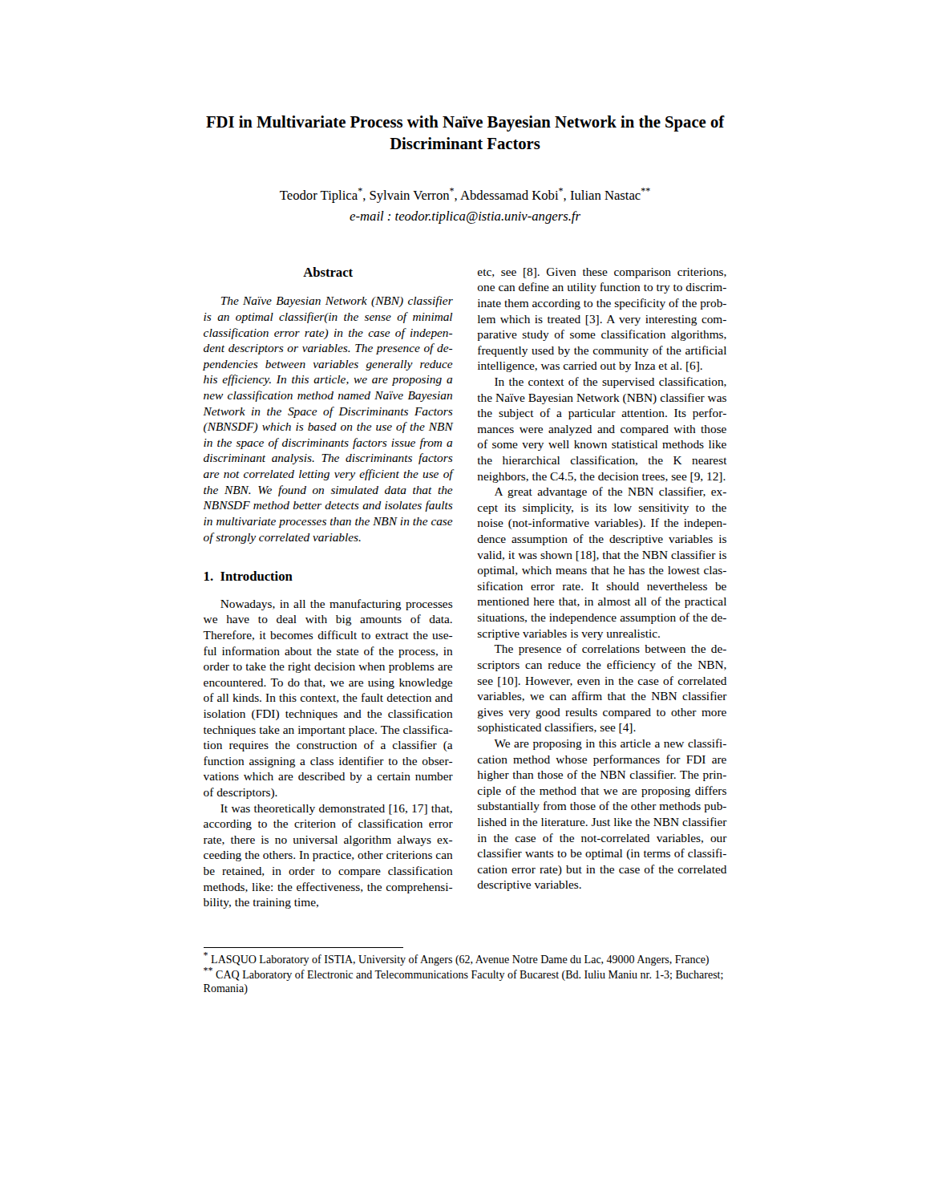FDI in Multivariate Process with Naïve Bayesian Network in the Space of
Discriminant Factors
Teodor Tiplica*, Sylvain Verron*, Abdessamad Kobi*, Iulian Nastac**
e-mail : teodor.tiplica@istia.univ-angers.fr
Abstract
The Naïve Bayesian Network (NBN) classifier is an optimal classifier(in the sense of minimal classification error rate) in the case of independent descriptors or variables. The presence of dependencies between variables generally reduce his efficiency. In this article, we are proposing a new classification method named Naïve Bayesian Network in the Space of Discriminants Factors (NBNSDF) which is based on the use of the NBN in the space of discriminants factors issue from a discriminant analysis. The discriminants factors are not correlated letting very efficient the use of the NBN. We found on simulated data that the NBNSDF method better detects and isolates faults in multivariate processes than the NBN in the case of strongly correlated variables.
1. Introduction
Nowadays, in all the manufacturing processes we have to deal with big amounts of data. Therefore, it becomes difficult to extract the useful information about the state of the process, in order to take the right decision when problems are encountered. To do that, we are using knowledge of all kinds. In this context, the fault detection and isolation (FDI) techniques and the classification techniques take an important place. The classification requires the construction of a classifier (a function assigning a class identifier to the observations which are described by a certain number of descriptors).
It was theoretically demonstrated [16, 17] that, according to the criterion of classification error rate, there is no universal algorithm always exceeding the others. In practice, other criterions can be retained, in order to compare classification methods, like: the effectiveness, the comprehensibility, the training time,
etc, see [8]. Given these comparison criterions, one can define an utility function to try to discriminate them according to the specificity of the problem which is treated [3]. A very interesting comparative study of some classification algorithms, frequently used by the community of the artificial intelligence, was carried out by Inza et al. [6].
In the context of the supervised classification, the Naïve Bayesian Network (NBN) classifier was the subject of a particular attention. Its performances were analyzed and compared with those of some very well known statistical methods like the hierarchical classification, the K nearest neighbors, the C4.5, the decision trees, see [9, 12].
A great advantage of the NBN classifier, except its simplicity, is its low sensitivity to the noise (not-informative variables). If the independence assumption of the descriptive variables is valid, it was shown [18], that the NBN classifier is optimal, which means that he has the lowest classification error rate. It should nevertheless be mentioned here that, in almost all of the practical situations, the independence assumption of the descriptive variables is very unrealistic.
The presence of correlations between the descriptors can reduce the efficiency of the NBN, see [10]. However, even in the case of correlated variables, we can affirm that the NBN classifier gives very good results compared to other more sophisticated classifiers, see [4].
We are proposing in this article a new classification method whose performances for FDI are higher than those of the NBN classifier. The principle of the method that we are proposing differs substantially from those of the other methods published in the literature. Just like the NBN classifier in the case of the not-correlated variables, our classifier wants to be optimal (in terms of classification error rate) but in the case of the correlated descriptive variables.
* LASQUO Laboratory of ISTIA, University of Angers (62, Avenue Notre Dame du Lac, 49000 Angers, France)
** CAQ Laboratory of Electronic and Telecommunications Faculty of Bucarest (Bd. Iuliu Maniu nr. 1-3; Bucharest; Romania)